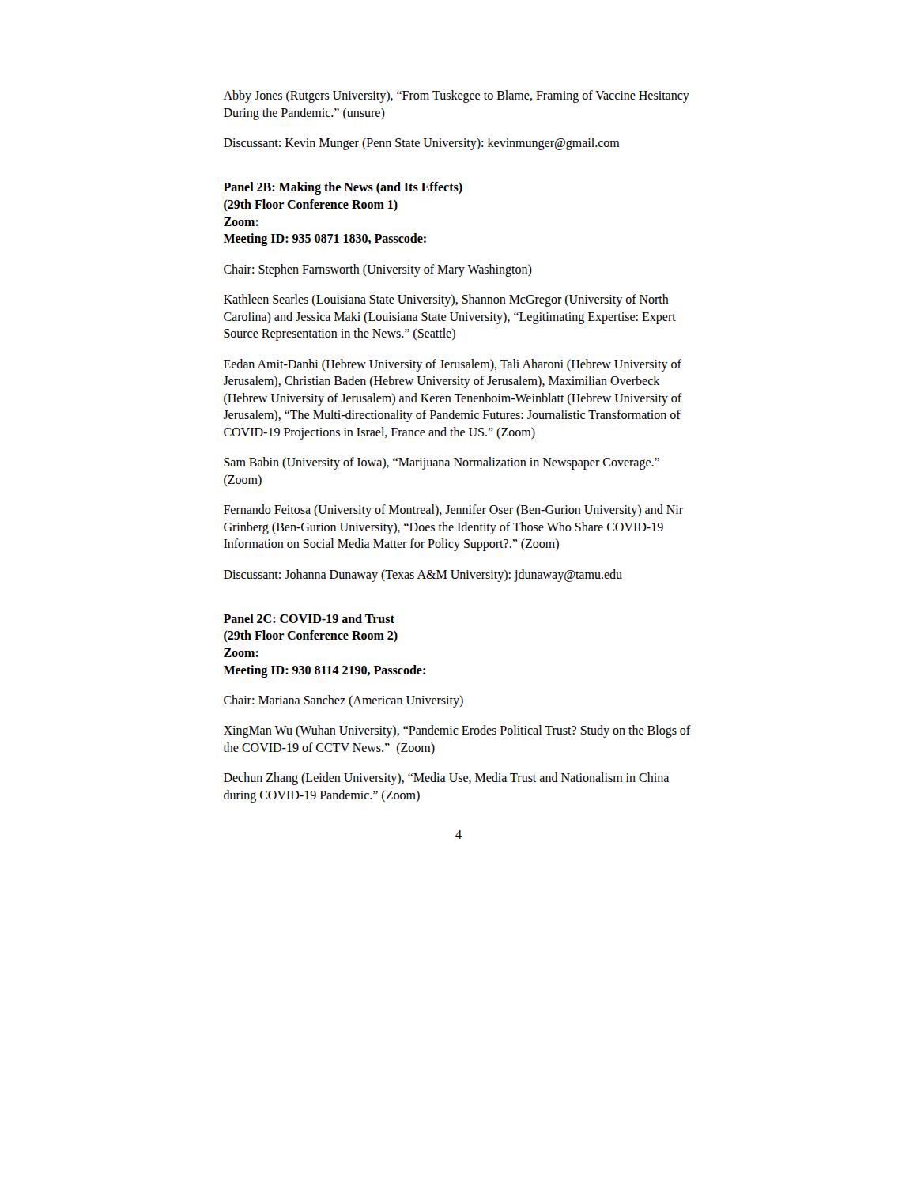Abby Jones (Rutgers University), “From Tuskegee to Blame, Framing of Vaccine Hesitancy During the Pandemic.” (unsure)
Discussant: Kevin Munger (Penn State University): kevinmunger@gmail.com
Panel 2B: Making the News (and Its Effects) (29th Floor Conference Room 1) Zoom: Meeting ID: 935 0871 1830, Passcode:
Chair: Stephen Farnsworth (University of Mary Washington)
Kathleen Searles (Louisiana State University), Shannon McGregor (University of North Carolina) and Jessica Maki (Louisiana State University), “Legitimating Expertise: Expert Source Representation in the News.” (Seattle)
Eedan Amit-Danhi (Hebrew University of Jerusalem), Tali Aharoni (Hebrew University of Jerusalem), Christian Baden (Hebrew University of Jerusalem), Maximilian Overbeck (Hebrew University of Jerusalem) and Keren Tenenboim-Weinblatt (Hebrew University of Jerusalem), “The Multi-directionality of Pandemic Futures: Journalistic Transformation of COVID-19 Projections in Israel, France and the US.” (Zoom)
Sam Babin (University of Iowa), “Marijuana Normalization in Newspaper Coverage.” (Zoom)
Fernando Feitosa (University of Montreal), Jennifer Oser (Ben-Gurion University) and Nir Grinberg (Ben-Gurion University), “Does the Identity of Those Who Share COVID-19 Information on Social Media Matter for Policy Support?.” (Zoom)
Discussant: Johanna Dunaway (Texas A&M University): jdunaway@tamu.edu
Panel 2C: COVID-19 and Trust (29th Floor Conference Room 2) Zoom: Meeting ID: 930 8114 2190, Passcode:
Chair: Mariana Sanchez (American University)
XingMan Wu (Wuhan University), “Pandemic Erodes Political Trust? Study on the Blogs of the COVID-19 of CCTV News.” (Zoom)
Dechun Zhang (Leiden University), “Media Use, Media Trust and Nationalism in China during COVID-19 Pandemic.” (Zoom)
4